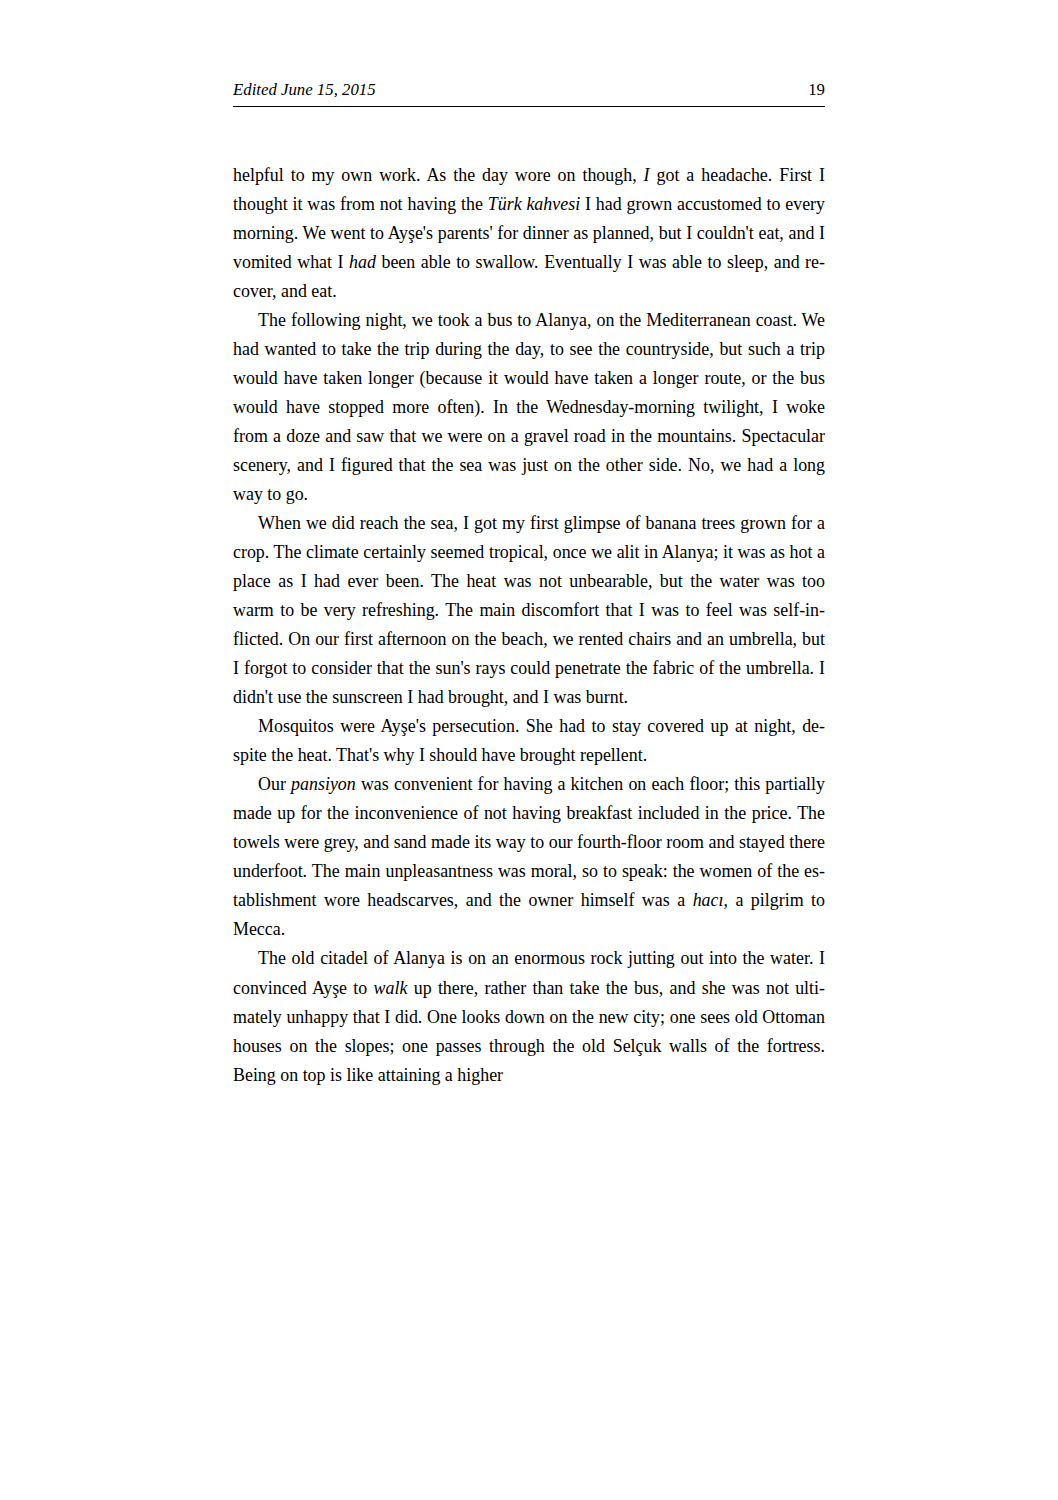Edited June 15, 2015 19
helpful to my own work. As the day wore on though, I got a headache. First I thought it was from not having the Türk kahvesi I had grown accustomed to every morning. We went to Ayşe's parents' for dinner as planned, but I couldn't eat, and I vomited what I had been able to swallow. Eventually I was able to sleep, and recover, and eat.
The following night, we took a bus to Alanya, on the Mediterranean coast. We had wanted to take the trip during the day, to see the countryside, but such a trip would have taken longer (because it would have taken a longer route, or the bus would have stopped more often). In the Wednesday-morning twilight, I woke from a doze and saw that we were on a gravel road in the mountains. Spectacular scenery, and I figured that the sea was just on the other side. No, we had a long way to go.
When we did reach the sea, I got my first glimpse of banana trees grown for a crop. The climate certainly seemed tropical, once we alit in Alanya; it was as hot a place as I had ever been. The heat was not unbearable, but the water was too warm to be very refreshing. The main discomfort that I was to feel was self-inflicted. On our first afternoon on the beach, we rented chairs and an umbrella, but I forgot to consider that the sun's rays could penetrate the fabric of the umbrella. I didn't use the sunscreen I had brought, and I was burnt.
Mosquitos were Ayşe's persecution. She had to stay covered up at night, despite the heat. That's why I should have brought repellent.
Our pansiyon was convenient for having a kitchen on each floor; this partially made up for the inconvenience of not having breakfast included in the price. The towels were grey, and sand made its way to our fourth-floor room and stayed there underfoot. The main unpleasantness was moral, so to speak: the women of the establishment wore headscarves, and the owner himself was a hacı, a pilgrim to Mecca.
The old citadel of Alanya is on an enormous rock jutting out into the water. I convinced Ayşe to walk up there, rather than take the bus, and she was not ultimately unhappy that I did. One looks down on the new city; one sees old Ottoman houses on the slopes; one passes through the old Selçuk walls of the fortress. Being on top is like attaining a higher